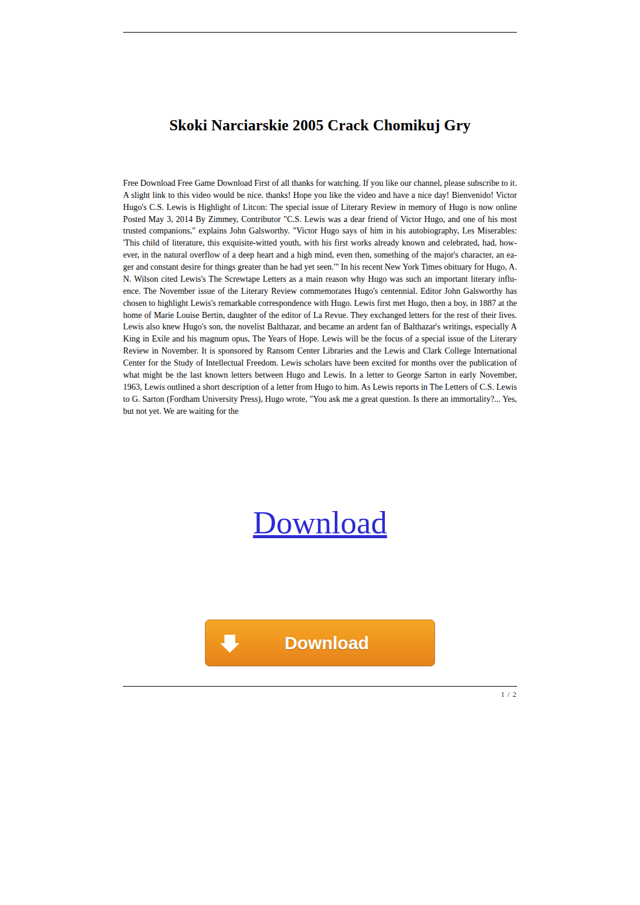Skoki Narciarskie 2005 Crack Chomikuj Gry
Free Download Free Game Download First of all thanks for watching. If you like our channel, please subscribe to it. A slight link to this video would be nice. thanks! Hope you like the video and have a nice day! Bienvenido! Victor Hugo's C.S. Lewis is Highlight of Litcon: The special issue of Literary Review in memory of Hugo is now online Posted May 3, 2014 By Zimmey, Contributor "C.S. Lewis was a dear friend of Victor Hugo, and one of his most trusted companions," explains John Galsworthy. "Victor Hugo says of him in his autobiography, Les Miserables: 'This child of literature, this exquisite-witted youth, with his first works already known and celebrated, had, however, in the natural overflow of a deep heart and a high mind, even then, something of the major's character, an eager and constant desire for things greater than he had yet seen.'" In his recent New York Times obituary for Hugo, A. N. Wilson cited Lewis's The Screwtape Letters as a main reason why Hugo was such an important literary influence. The November issue of the Literary Review commemorates Hugo's centennial. Editor John Galsworthy has chosen to highlight Lewis's remarkable correspondence with Hugo. Lewis first met Hugo, then a boy, in 1887 at the home of Marie Louise Bertin, daughter of the editor of La Revue. They exchanged letters for the rest of their lives. Lewis also knew Hugo's son, the novelist Balthazar, and became an ardent fan of Balthazar's writings, especially A King in Exile and his magnum opus, The Years of Hope. Lewis will be the focus of a special issue of the Literary Review in November. It is sponsored by Ransom Center Libraries and the Lewis and Clark College International Center for the Study of Intellectual Freedom. Lewis scholars have been excited for months over the publication of what might be the last known letters between Hugo and Lewis. In a letter to George Sarton in early November, 1963, Lewis outlined a short description of a letter from Hugo to him. As Lewis reports in The Letters of C.S. Lewis to G. Sarton (Fordham University Press), Hugo wrote, "You ask me a great question. Is there an immortality?... Yes, but not yet. We are waiting for the
Download
Download
1 / 2